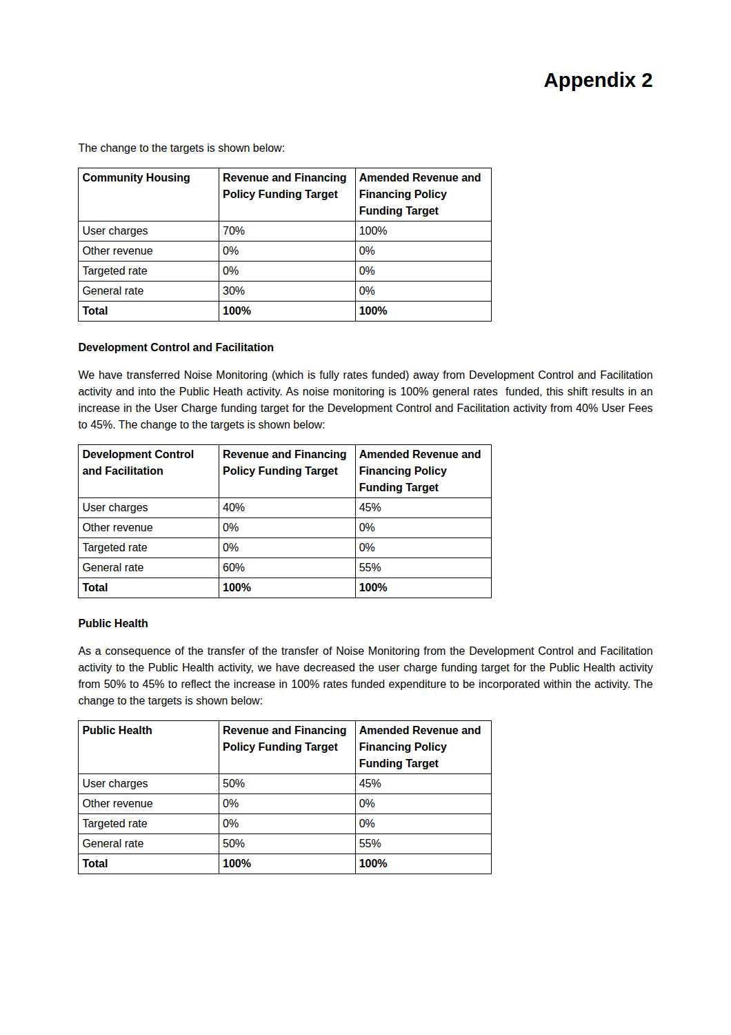Appendix 2
The change to the targets is shown below:
| Community Housing | Revenue and Financing Policy Funding Target | Amended Revenue and Financing Policy Funding Target |
| --- | --- | --- |
| User charges | 70% | 100% |
| Other revenue | 0% | 0% |
| Targeted rate | 0% | 0% |
| General rate | 30% | 0% |
| Total | 100% | 100% |
Development Control and Facilitation
We have transferred Noise Monitoring (which is fully rates funded) away from Development Control and Facilitation activity and into the Public Heath activity. As noise monitoring is 100% general rates funded, this shift results in an increase in the User Charge funding target for the Development Control and Facilitation activity from 40% User Fees to 45%. The change to the targets is shown below:
| Development Control and Facilitation | Revenue and Financing Policy Funding Target | Amended Revenue and Financing Policy Funding Target |
| --- | --- | --- |
| User charges | 40% | 45% |
| Other revenue | 0% | 0% |
| Targeted rate | 0% | 0% |
| General rate | 60% | 55% |
| Total | 100% | 100% |
Public Health
As a consequence of the transfer of the transfer of Noise Monitoring from the Development Control and Facilitation activity to the Public Health activity, we have decreased the user charge funding target for the Public Health activity from 50% to 45% to reflect the increase in 100% rates funded expenditure to be incorporated within the activity. The change to the targets is shown below:
| Public Health | Revenue and Financing Policy Funding Target | Amended Revenue and Financing Policy Funding Target |
| --- | --- | --- |
| User charges | 50% | 45% |
| Other revenue | 0% | 0% |
| Targeted rate | 0% | 0% |
| General rate | 50% | 55% |
| Total | 100% | 100% |